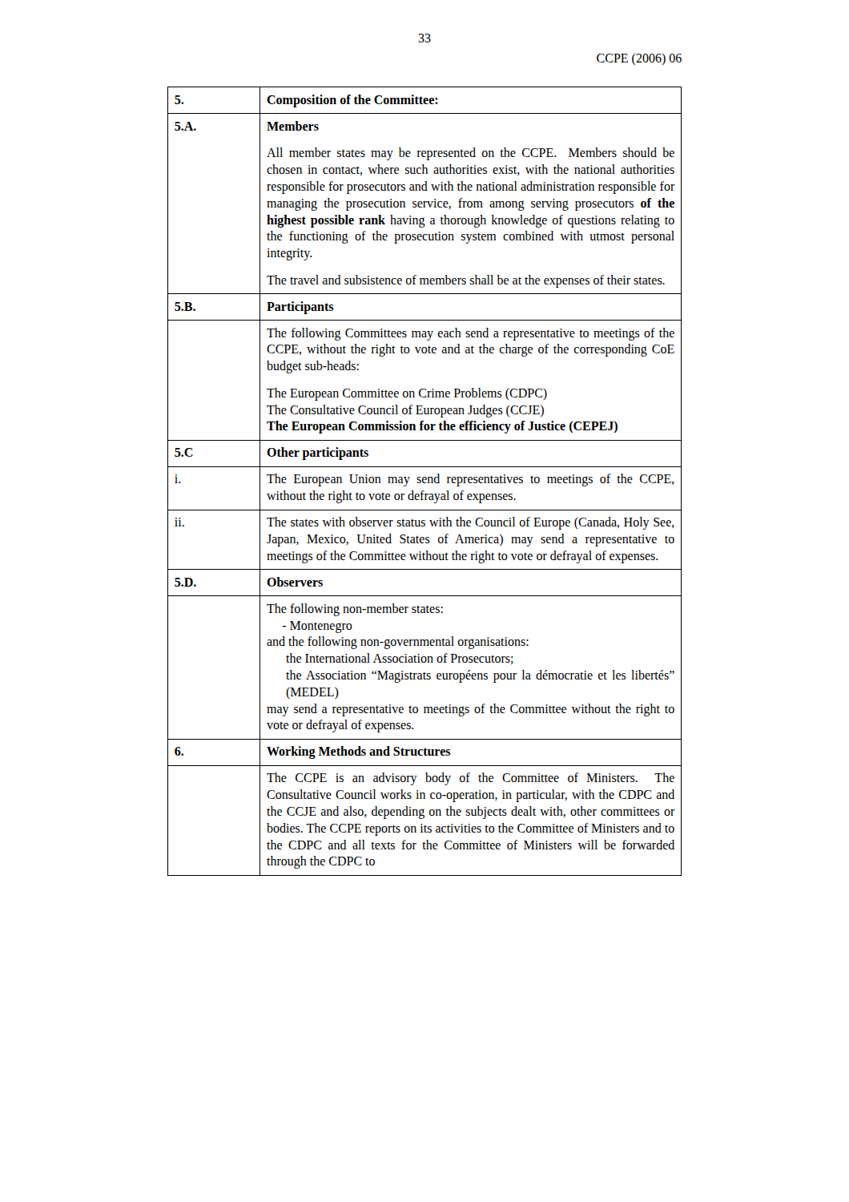33
CCPE (2006) 06
| 5. | Composition of the Committee: |
| 5.A. | Members All member states may be represented on the CCPE. Members should be chosen in contact, where such authorities exist, with the national authorities responsible for prosecutors and with the national administration responsible for managing the prosecution service, from among serving prosecutors of the highest possible rank having a thorough knowledge of questions relating to the functioning of the prosecution system combined with utmost personal integrity. The travel and subsistence of members shall be at the expenses of their states. |
| 5.B. | Participants |
| | The following Committees may each send a representative to meetings of the CCPE, without the right to vote and at the charge of the corresponding CoE budget sub-heads: The European Committee on Crime Problems (CDPC) The Consultative Council of European Judges (CCJE) The European Commission for the efficiency of Justice (CEPEJ) |
| 5.C | Other participants |
| i. | The European Union may send representatives to meetings of the CCPE, without the right to vote or defrayal of expenses. |
| ii. | The states with observer status with the Council of Europe (Canada, Holy See, Japan, Mexico, United States of America) may send a representative to meetings of the Committee without the right to vote or defrayal of expenses. |
| 5.D. | Observers |
| | The following non-member states: Montenegro and the following non-governmental organisations: the International Association of Prosecutors; the Association “Magistrats européens pour la démocratie et les libertés” (MEDEL) may send a representative to meetings of the Committee without the right to vote or defrayal of expenses. |
| 6. | Working Methods and Structures |
| | The CCPE is an advisory body of the Committee of Ministers. The Consultative Council works in co-operation, in particular, with the CDPC and the CCJE and also, depending on the subjects dealt with, other committees or bodies. The CCPE reports on its activities to the Committee of Ministers and to the CDPC and all texts for the Committee of Ministers will be forwarded through the CDPC to |